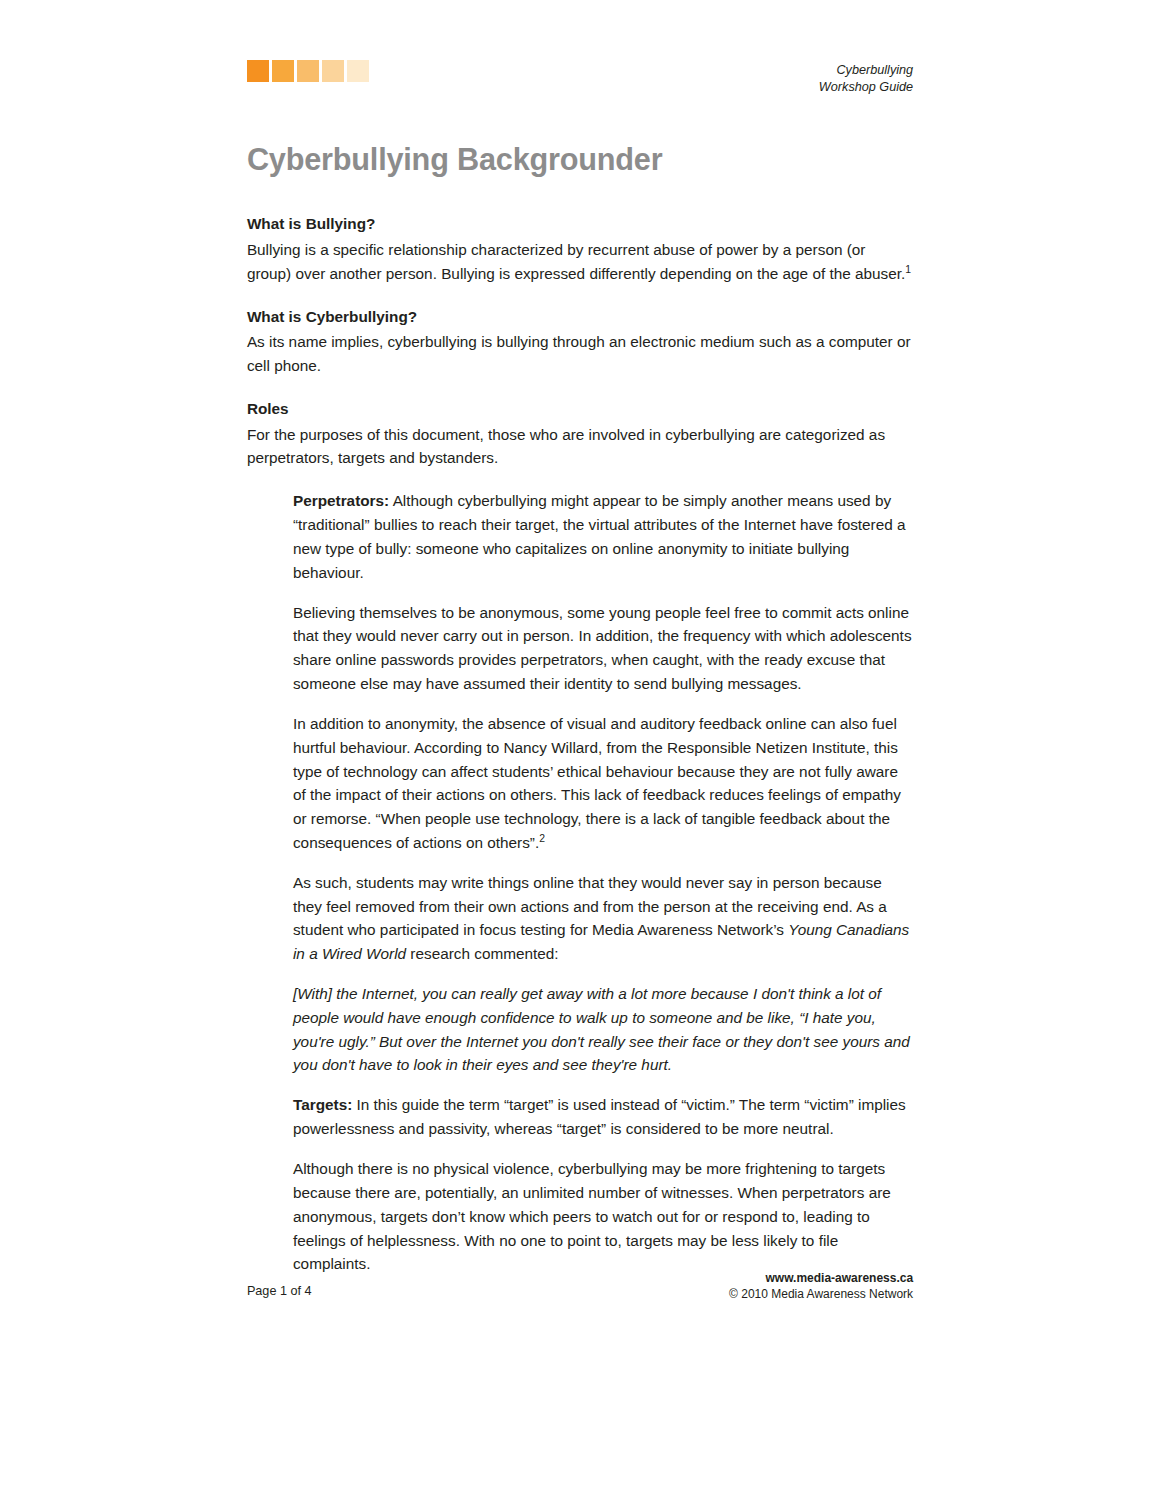Cyberbullying
Workshop Guide
Cyberbullying Backgrounder
What is Bullying?
Bullying is a specific relationship characterized by recurrent abuse of power by a person (or group) over another person. Bullying is expressed differently depending on the age of the abuser.1
What is Cyberbullying?
As its name implies, cyberbullying is bullying through an electronic medium such as a computer or cell phone.
Roles
For the purposes of this document, those who are involved in cyberbullying are categorized as perpetrators, targets and bystanders.
Perpetrators: Although cyberbullying might appear to be simply another means used by “traditional” bullies to reach their target, the virtual attributes of the Internet have fostered a new type of bully: someone who capitalizes on online anonymity to initiate bullying behaviour.
Believing themselves to be anonymous, some young people feel free to commit acts online that they would never carry out in person. In addition, the frequency with which adolescents share online passwords provides perpetrators, when caught, with the ready excuse that someone else may have assumed their identity to send bullying messages.
In addition to anonymity, the absence of visual and auditory feedback online can also fuel hurtful behaviour. According to Nancy Willard, from the Responsible Netizen Institute, this type of technology can affect students’ ethical behaviour because they are not fully aware of the impact of their actions on others. This lack of feedback reduces feelings of empathy or remorse. “When people use technology, there is a lack of tangible feedback about the consequences of actions on others”.2
As such, students may write things online that they would never say in person because they feel removed from their own actions and from the person at the receiving end. As a student who participated in focus testing for Media Awareness Network’s Young Canadians in a Wired World research commented:
[With] the Internet, you can really get away with a lot more because I don't think a lot of people would have enough confidence to walk up to someone and be like, “I hate you, you're ugly.” But over the Internet you don't really see their face or they don't see yours and you don't have to look in their eyes and see they're hurt.
Targets: In this guide the term “target” is used instead of “victim.” The term “victim” implies powerlessness and passivity, whereas “target” is considered to be more neutral.
Although there is no physical violence, cyberbullying may be more frightening to targets because there are, potentially, an unlimited number of witnesses. When perpetrators are anonymous, targets don’t know which peers to watch out for or respond to, leading to feelings of helplessness. With no one to point to, targets may be less likely to file complaints.
Page 1 of 4
www.media-awareness.ca
© 2010 Media Awareness Network